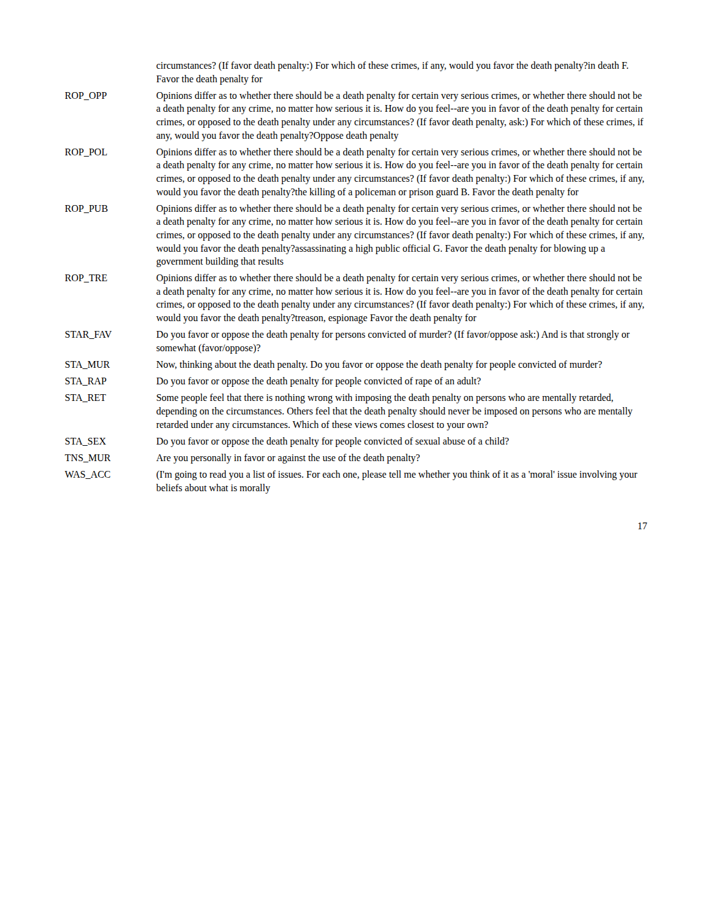| | circumstances? (If favor death penalty:) For which of these crimes, if any, would you favor the death penalty?in death F. Favor the death penalty for |
| ROP_OPP | Opinions differ as to whether there should be a death penalty for certain very serious crimes, or whether there should not be a death penalty for any crime, no matter how serious it is. How do you feel--are you in favor of the death penalty for certain crimes, or opposed to the death penalty under any circumstances? (If favor death penalty, ask:) For which of these crimes, if any, would you favor the death penalty?Oppose death penalty |
| ROP_POL | Opinions differ as to whether there should be a death penalty for certain very serious crimes, or whether there should not be a death penalty for any crime, no matter how serious it is. How do you feel--are you in favor of the death penalty for certain crimes, or opposed to the death penalty under any circumstances? (If favor death penalty:) For which of these crimes, if any, would you favor the death penalty?the killing of a policeman or prison guard B. Favor the death penalty for |
| ROP_PUB | Opinions differ as to whether there should be a death penalty for certain very serious crimes, or whether there should not be a death penalty for any crime, no matter how serious it is. How do you feel--are you in favor of the death penalty for certain crimes, or opposed to the death penalty under any circumstances? (If favor death penalty:) For which of these crimes, if any, would you favor the death penalty?assassinating a high public official G. Favor the death penalty for blowing up a government building that results |
| ROP_TRE | Opinions differ as to whether there should be a death penalty for certain very serious crimes, or whether there should not be a death penalty for any crime, no matter how serious it is. How do you feel--are you in favor of the death penalty for certain crimes, or opposed to the death penalty under any circumstances? (If favor death penalty:) For which of these crimes, if any, would you favor the death penalty?treason, espionage Favor the death penalty for |
| STAR_FAV | Do you favor or oppose the death penalty for persons convicted of murder? (If favor/oppose ask:) And is that strongly or somewhat (favor/oppose)? |
| STA_MUR | Now, thinking about the death penalty. Do you favor or oppose the death penalty for people convicted of murder? |
| STA_RAP | Do you favor or oppose the death penalty for people convicted of rape of an adult? |
| STA_RET | Some people feel that there is nothing wrong with imposing the death penalty on persons who are mentally retarded, depending on the circumstances. Others feel that the death penalty should never be imposed on persons who are mentally retarded under any circumstances. Which of these views comes closest to your own? |
| STA_SEX | Do you favor or oppose the death penalty for people convicted of sexual abuse of a child? |
| TNS_MUR | Are you personally in favor or against the use of the death penalty? |
| WAS_ACC | (I'm going to read you a list of issues. For each one, please tell me whether you think of it as a 'moral' issue involving your beliefs about what is morally |
17